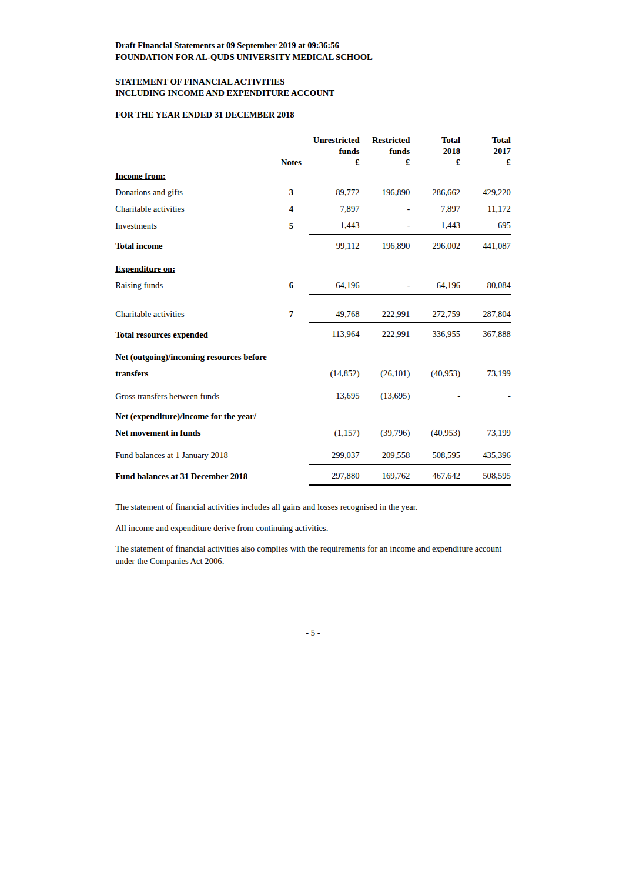Draft Financial Statements at 09 September 2019 at 09:36:56
FOUNDATION FOR AL-QUDS UNIVERSITY MEDICAL SCHOOL
STATEMENT OF FINANCIAL ACTIVITIES
INCLUDING INCOME AND EXPENDITURE ACCOUNT
FOR THE YEAR ENDED 31 DECEMBER 2018
| | | Unrestricted funds | Restricted funds | Total 2018 | Total 2017 |
| --- | --- | --- | --- | --- | --- |
| | Notes | £ | £ | £ | £ |
| Income from: | | | | | |
| Donations and gifts | 3 | 89,772 | 196,890 | 286,662 | 429,220 |
| Charitable activities | 4 | 7,897 | - | 7,897 | 11,172 |
| Investments | 5 | 1,443 | - | 1,443 | 695 |
| Total income | | 99,112 | 196,890 | 296,002 | 441,087 |
| Expenditure on: | | | | | |
| Raising funds | 6 | 64,196 | - | 64,196 | 80,084 |
| Charitable activities | 7 | 49,768 | 222,991 | 272,759 | 287,804 |
| Total resources expended | | 113,964 | 222,991 | 336,955 | 367,888 |
| Net (outgoing)/incoming resources before transfers | | (14,852) | (26,101) | (40,953) | 73,199 |
| Gross transfers between funds | | 13,695 | (13,695) | - | - |
| Net (expenditure)/income for the year/ Net movement in funds | | (1,157) | (39,796) | (40,953) | 73,199 |
| Fund balances at 1 January 2018 | | 299,037 | 209,558 | 508,595 | 435,396 |
| Fund balances at 31 December 2018 | | 297,880 | 169,762 | 467,642 | 508,595 |
The statement of financial activities includes all gains and losses recognised in the year.
All income and expenditure derive from continuing activities.
The statement of financial activities also complies with the requirements for an income and expenditure account under the Companies Act 2006.
- 5 -